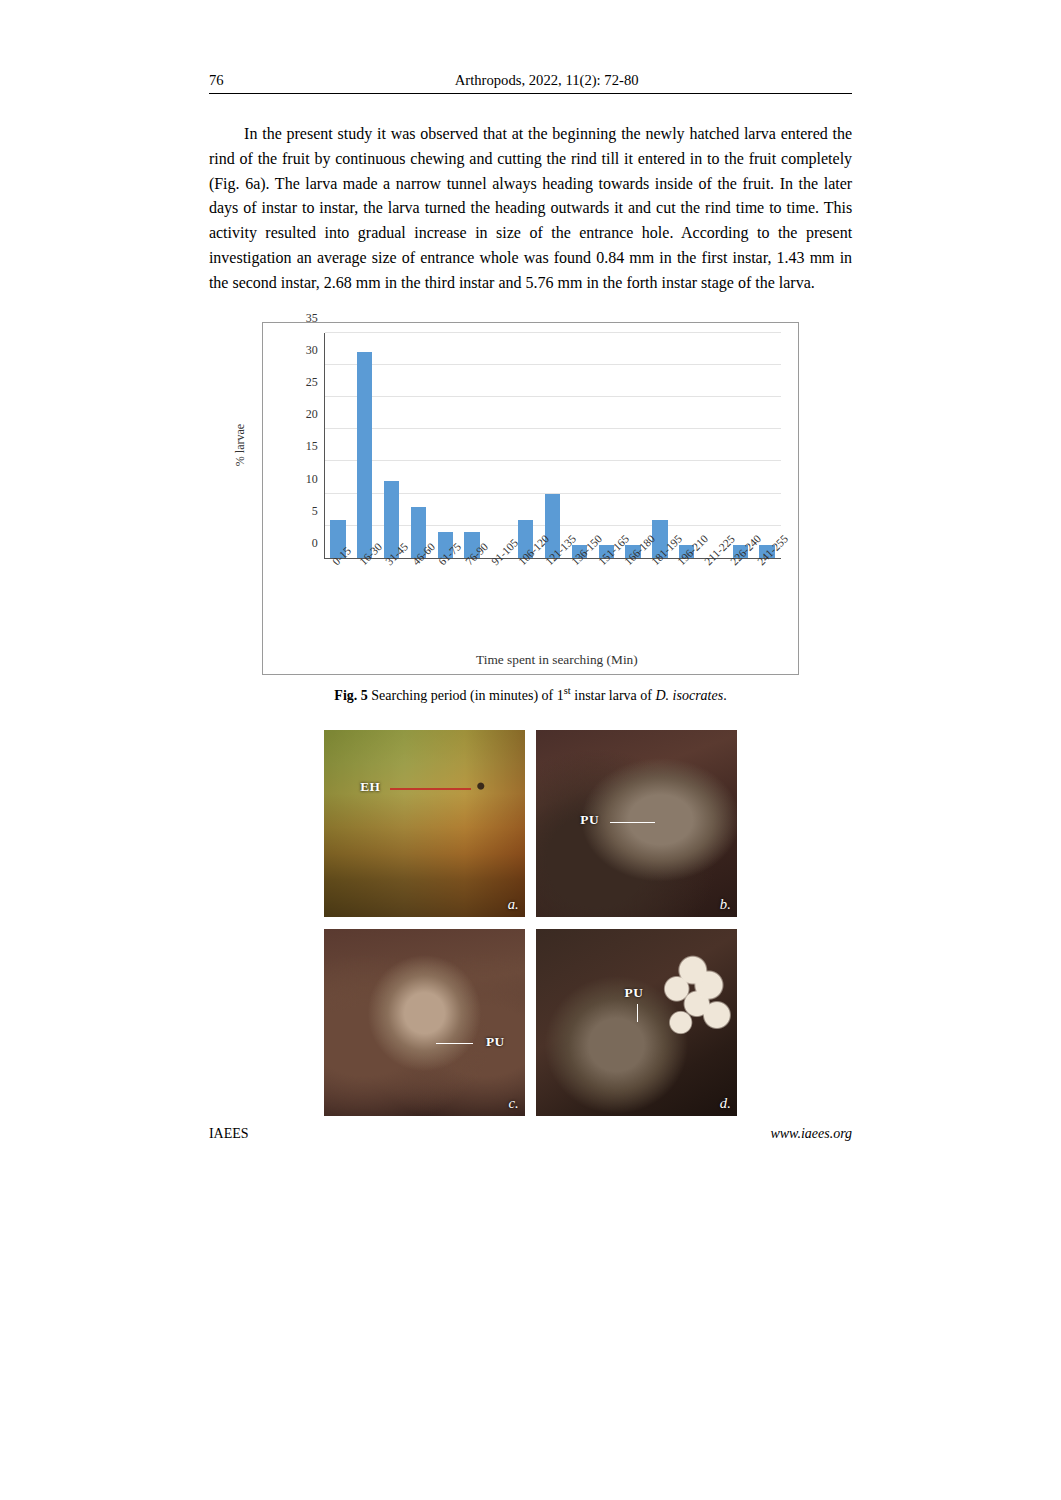76
Arthropods, 2022, 11(2): 72-80
In the present study it was observed that at the beginning the newly hatched larva entered the rind of the fruit by continuous chewing and cutting the rind till it entered in to the fruit completely (Fig. 6a). The larva made a narrow tunnel always heading towards inside of the fruit. In the later days of instar to instar, the larva turned the heading outwards it and cut the rind time to time. This activity resulted into gradual increase in size of the entrance hole. According to the present investigation an average size of entrance whole was found 0.84 mm in the first instar, 1.43 mm in the second instar, 2.68 mm in the third instar and 5.76 mm in the forth instar stage of the larva.
% larvae
35
30
25
20
15
10
5
0
0-15
16-30
31-45
46-60
61-75
76-90
91-105
106-120
121-135
136-150
151-165
166-180
181-195
196-210
211-225
226-240
241-255
Time spent in searching (Min)
Fig. 5 Searching period (in minutes) of 1st instar larva of D. isocrates.
EH
a.
PU
b.
PU
c.
PU
d.
IAEES
www.iaees.org